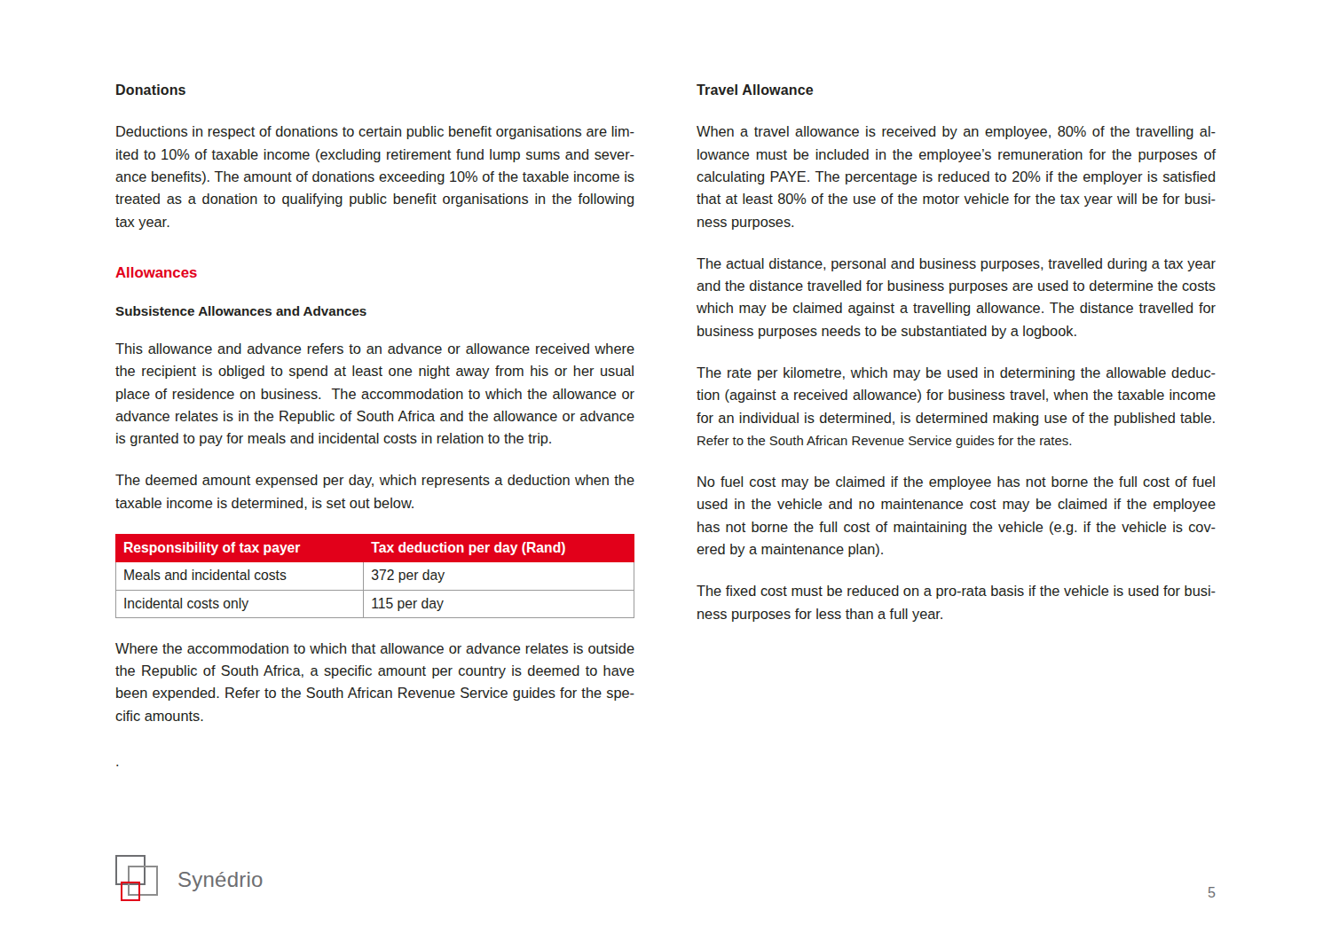Donations
Deductions in respect of donations to certain public benefit organisations are limited to 10% of taxable income (excluding retirement fund lump sums and severance benefits). The amount of donations exceeding 10% of the taxable income is treated as a donation to qualifying public benefit organisations in the following tax year.
Allowances
Subsistence Allowances and Advances
This allowance and advance refers to an advance or allowance received where the recipient is obliged to spend at least one night away from his or her usual place of residence on business. The accommodation to which the allowance or advance relates is in the Republic of South Africa and the allowance or advance is granted to pay for meals and incidental costs in relation to the trip.
The deemed amount expensed per day, which represents a deduction when the taxable income is determined, is set out below.
| Responsibility of tax payer | Tax deduction per day (Rand) |
| --- | --- |
| Meals and incidental costs | 372 per day |
| Incidental costs only | 115 per day |
Where the accommodation to which that allowance or advance relates is outside the Republic of South Africa, a specific amount per country is deemed to have been expended. Refer to the South African Revenue Service guides for the specific amounts.
.
Travel Allowance
When a travel allowance is received by an employee, 80% of the travelling allowance must be included in the employee’s remuneration for the purposes of calculating PAYE. The percentage is reduced to 20% if the employer is satisfied that at least 80% of the use of the motor vehicle for the tax year will be for business purposes.
The actual distance, personal and business purposes, travelled during a tax year and the distance travelled for business purposes are used to determine the costs which may be claimed against a travelling allowance. The distance travelled for business purposes needs to be substantiated by a logbook.
The rate per kilometre, which may be used in determining the allowable deduction (against a received allowance) for business travel, when the taxable income for an individual is determined, is determined making use of the published table. Refer to the South African Revenue Service guides for the rates.
No fuel cost may be claimed if the employee has not borne the full cost of fuel used in the vehicle and no maintenance cost may be claimed if the employee has not borne the full cost of maintaining the vehicle (e.g. if the vehicle is covered by a maintenance plan).
The fixed cost must be reduced on a pro-rata basis if the vehicle is used for business purposes for less than a full year.
Synédrio
5